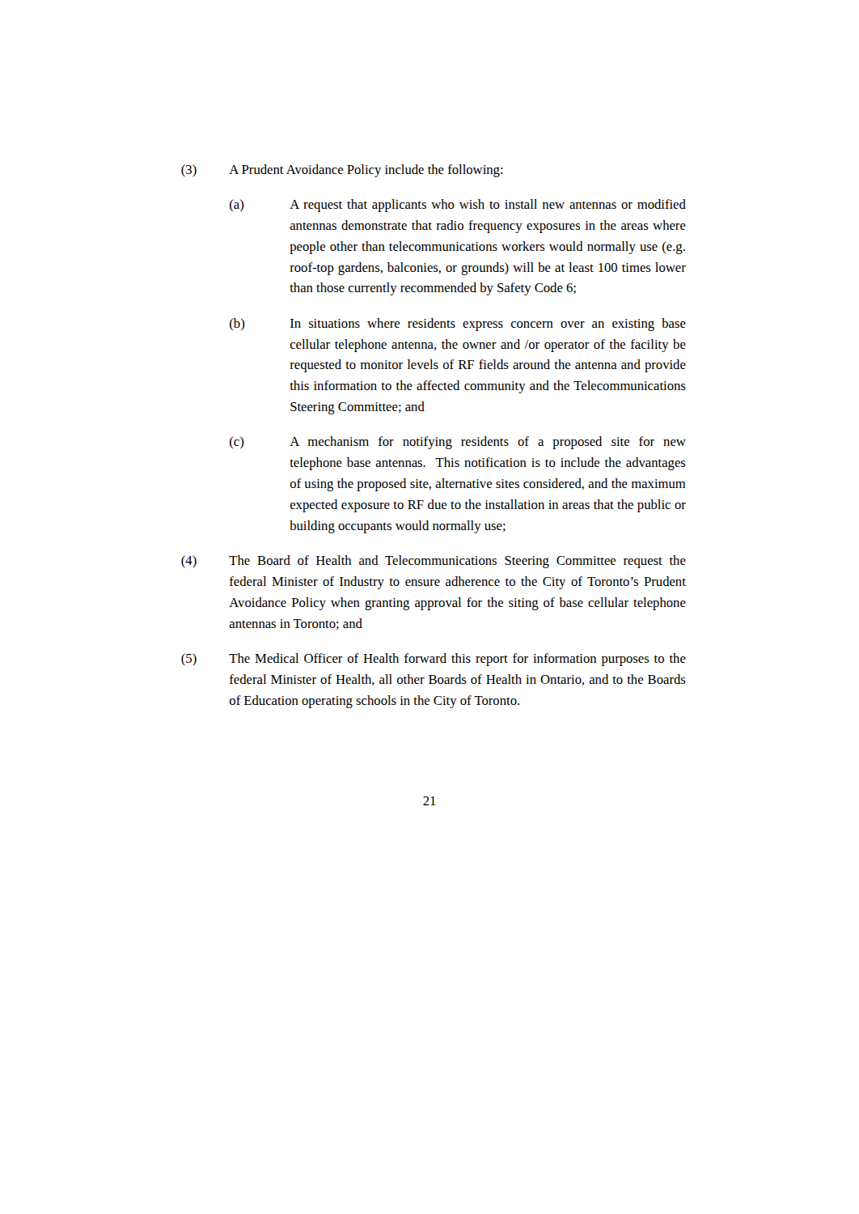(3)
A Prudent Avoidance Policy include the following:
(a)
A request that applicants who wish to install new antennas or modified antennas demonstrate that radio frequency exposures in the areas where people other than telecommunications workers would normally use (e.g. roof-top gardens, balconies, or grounds) will be at least 100 times lower than those currently recommended by Safety Code 6;
(b)
In situations where residents express concern over an existing base cellular telephone antenna, the owner and /or operator of the facility be requested to monitor levels of RF fields around the antenna and provide this information to the affected community and the Telecommunications Steering Committee; and
(c)
A mechanism for notifying residents of a proposed site for new telephone base antennas. This notification is to include the advantages of using the proposed site, alternative sites considered, and the maximum expected exposure to RF due to the installation in areas that the public or building occupants would normally use;
(4)
The Board of Health and Telecommunications Steering Committee request the federal Minister of Industry to ensure adherence to the City of Toronto’s Prudent Avoidance Policy when granting approval for the siting of base cellular telephone antennas in Toronto; and
(5)
The Medical Officer of Health forward this report for information purposes to the federal Minister of Health, all other Boards of Health in Ontario, and to the Boards of Education operating schools in the City of Toronto.
21